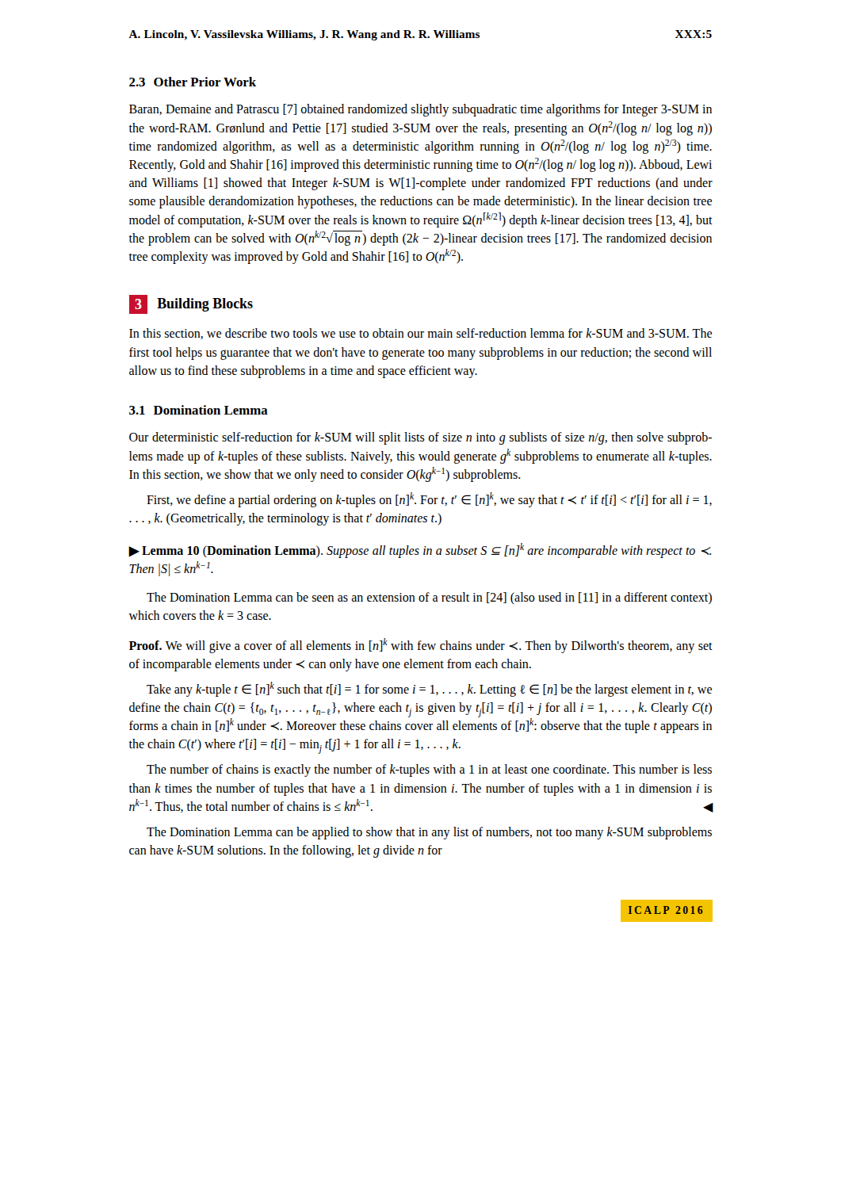A. Lincoln, V. Vassilevska Williams, J. R. Wang and R. R. Williams XXX:5
2.3 Other Prior Work
Baran, Demaine and Patrascu [7] obtained randomized slightly subquadratic time algorithms for Integer 3-SUM in the word-RAM. Grønlund and Pettie [17] studied 3-SUM over the reals, presenting an O(n2/(log n/ log log n)) time randomized algorithm, as well as a deterministic algorithm running in O(n2/(log n/ log log n)2/3) time. Recently, Gold and Shahir [16] improved this deterministic running time to O(n2/(log n/ log log n)). Abboud, Lewi and Williams [1] showed that Integer k-SUM is W[1]-complete under randomized FPT reductions (and under some plausible derandomization hypotheses, the reductions can be made deterministic). In the linear decision tree model of computation, k-SUM over the reals is known to require Ω(n⌈k/2⌉) depth k-linear decision trees [13, 4], but the problem can be solved with O(nk/2√log n) depth (2k − 2)-linear decision trees [17]. The randomized decision tree complexity was improved by Gold and Shahir [16] to O(nk/2).
3 Building Blocks
In this section, we describe two tools we use to obtain our main self-reduction lemma for k-SUM and 3-SUM. The first tool helps us guarantee that we don't have to generate too many subproblems in our reduction; the second will allow us to find these subproblems in a time and space efficient way.
3.1 Domination Lemma
Our deterministic self-reduction for k-SUM will split lists of size n into g sublists of size n/g, then solve subproblems made up of k-tuples of these sublists. Naively, this would generate gk subproblems to enumerate all k-tuples. In this section, we show that we only need to consider O(kgk−1) subproblems.
First, we define a partial ordering on k-tuples on [n]k. For t, t′ ∈ [n]k, we say that t ≺ t′ if t[i] < t′[i] for all i = 1, . . . , k. (Geometrically, the terminology is that t′ dominates t.)
▶ Lemma 10 (Domination Lemma). Suppose all tuples in a subset S ⊆ [n]k are incomparable with respect to ≺. Then |S| ≤ knk−1.
The Domination Lemma can be seen as an extension of a result in [24] (also used in [11] in a different context) which covers the k = 3 case.
Proof. We will give a cover of all elements in [n]k with few chains under ≺. Then by Dilworth's theorem, any set of incomparable elements under ≺ can only have one element from each chain.
Take any k-tuple t ∈ [n]k such that t[i] = 1 for some i = 1, . . . , k. Letting ℓ ∈ [n] be the largest element in t, we define the chain C(t) = {t0, t1, . . . , tn−ℓ}, where each tj is given by tj[i] = t[i] + j for all i = 1, . . . , k. Clearly C(t) forms a chain in [n]k under ≺. Moreover these chains cover all elements of [n]k: observe that the tuple t appears in the chain C(t′) where t′[i] = t[i] − minj t[j] + 1 for all i = 1, . . . , k.
The number of chains is exactly the number of k-tuples with a 1 in at least one coordinate. This number is less than k times the number of tuples that have a 1 in dimension i. The number of tuples with a 1 in dimension i is nk−1. Thus, the total number of chains is ≤ knk−1. ◀
The Domination Lemma can be applied to show that in any list of numbers, not too many k-SUM subproblems can have k-SUM solutions. In the following, let g divide n for
ICALP 2016